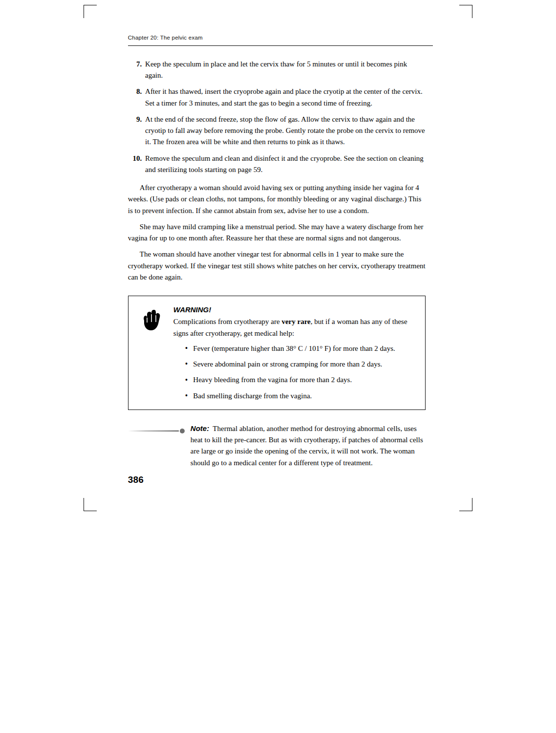Chapter 20: The pelvic exam
7. Keep the speculum in place and let the cervix thaw for 5 minutes or until it becomes pink again.
8. After it has thawed, insert the cryoprobe again and place the cryotip at the center of the cervix. Set a timer for 3 minutes, and start the gas to begin a second time of freezing.
9. At the end of the second freeze, stop the flow of gas. Allow the cervix to thaw again and the cryotip to fall away before removing the probe. Gently rotate the probe on the cervix to remove it. The frozen area will be white and then returns to pink as it thaws.
10. Remove the speculum and clean and disinfect it and the cryoprobe. See the section on cleaning and sterilizing tools starting on page 59.
After cryotherapy a woman should avoid having sex or putting anything inside her vagina for 4 weeks. (Use pads or clean cloths, not tampons, for monthly bleeding or any vaginal discharge.) This is to prevent infection. If she cannot abstain from sex, advise her to use a condom.
She may have mild cramping like a menstrual period. She may have a watery discharge from her vagina for up to one month after. Reassure her that these are normal signs and not dangerous.
The woman should have another vinegar test for abnormal cells in 1 year to make sure the cryotherapy worked. If the vinegar test still shows white patches on her cervix, cryotherapy treatment can be done again.
WARNING!
Complications from cryotherapy are very rare, but if a woman has any of these signs after cryotherapy, get medical help:
Fever (temperature higher than 38° C / 101° F) for more than 2 days.
Severe abdominal pain or strong cramping for more than 2 days.
Heavy bleeding from the vagina for more than 2 days.
Bad smelling discharge from the vagina.
Note: Thermal ablation, another method for destroying abnormal cells, uses heat to kill the pre-cancer. But as with cryotherapy, if patches of abnormal cells are large or go inside the opening of the cervix, it will not work. The woman should go to a medical center for a different type of treatment.
386